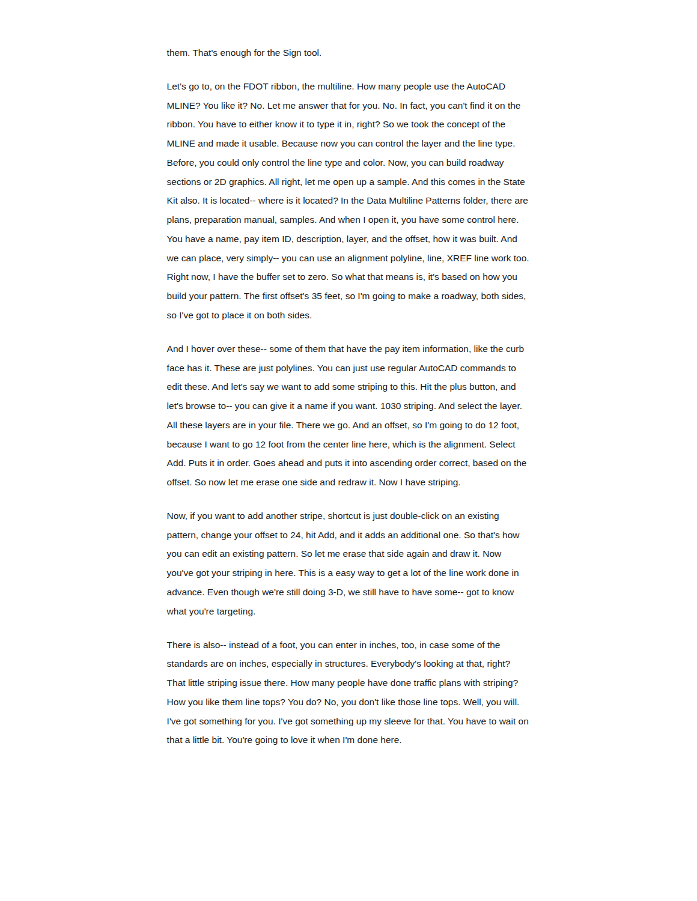them. That's enough for the Sign tool.
Let's go to, on the FDOT ribbon, the multiline. How many people use the AutoCAD MLINE? You like it? No. Let me answer that for you. No. In fact, you can't find it on the ribbon. You have to either know it to type it in, right? So we took the concept of the MLINE and made it usable. Because now you can control the layer and the line type. Before, you could only control the line type and color. Now, you can build roadway sections or 2D graphics. All right, let me open up a sample. And this comes in the State Kit also. It is located-- where is it located? In the Data Multiline Patterns folder, there are plans, preparation manual, samples. And when I open it, you have some control here. You have a name, pay item ID, description, layer, and the offset, how it was built. And we can place, very simply-- you can use an alignment polyline, line, XREF line work too. Right now, I have the buffer set to zero. So what that means is, it's based on how you build your pattern. The first offset's 35 feet, so I'm going to make a roadway, both sides, so I've got to place it on both sides.
And I hover over these-- some of them that have the pay item information, like the curb face has it. These are just polylines. You can just use regular AutoCAD commands to edit these. And let's say we want to add some striping to this. Hit the plus button, and let's browse to-- you can give it a name if you want. 1030 striping. And select the layer. All these layers are in your file. There we go. And an offset, so I'm going to do 12 foot, because I want to go 12 foot from the center line here, which is the alignment. Select Add. Puts it in order. Goes ahead and puts it into ascending order correct, based on the offset. So now let me erase one side and redraw it. Now I have striping.
Now, if you want to add another stripe, shortcut is just double-click on an existing pattern, change your offset to 24, hit Add, and it adds an additional one. So that's how you can edit an existing pattern. So let me erase that side again and draw it. Now you've got your striping in here. This is a easy way to get a lot of the line work done in advance. Even though we're still doing 3-D, we still have to have some-- got to know what you're targeting.
There is also-- instead of a foot, you can enter in inches, too, in case some of the standards are on inches, especially in structures. Everybody's looking at that, right? That little striping issue there. How many people have done traffic plans with striping? How you like them line tops? You do? No, you don't like those line tops. Well, you will. I've got something for you. I've got something up my sleeve for that. You have to wait on that a little bit. You're going to love it when I'm done here.